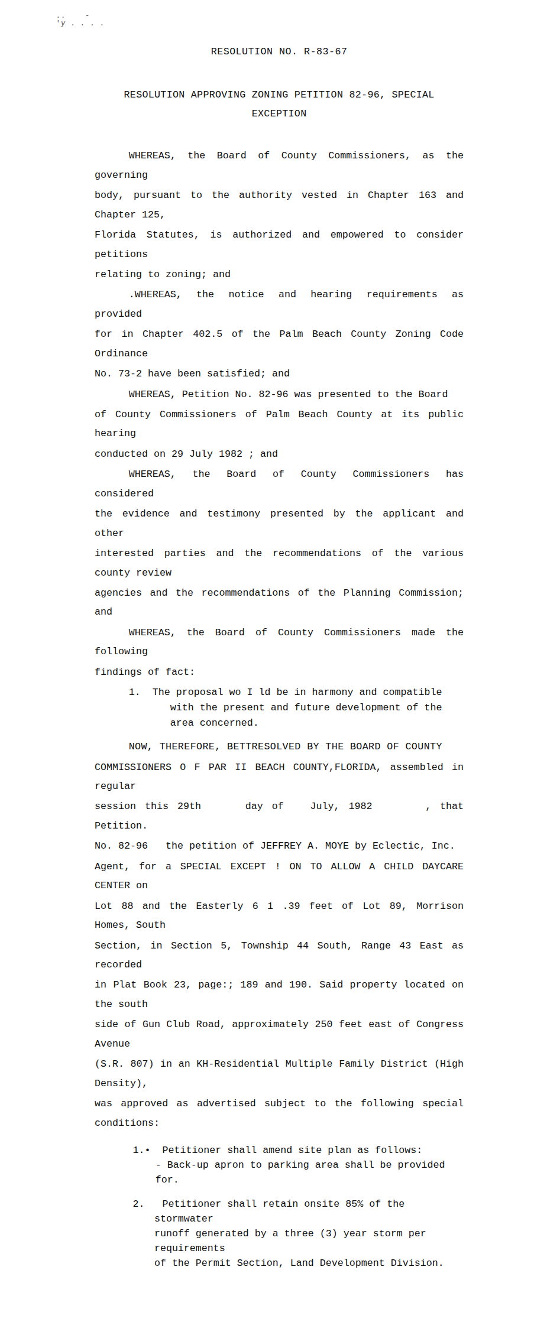.. - 'y . . . .
RESOLUTION NO. R-83-67
RESOLUTION APPROVING ZONING PETITION 82-96, SPECIAL EXCEPTION
WHEREAS, the Board of County Commissioners, as the governing
body, pursuant to the authority vested in Chapter 163 and Chapter 125,
Florida Statutes, is authorized and empowered to consider petitions
relating to zoning; and
.WHEREAS, the notice and hearing requirements as provided
for in Chapter 402.5 of the Palm Beach County Zoning Code Ordinance
No. 73-2 have been satisfied; and
WHEREAS, Petition No. 82-96 was presented to the Board
of County Commissioners of Palm Beach County at its public hearing
conducted on 29 July 1982 ; and
WHEREAS, the Board of County Commissioners has considered
the evidence and testimony presented by the applicant and other
interested parties and the recommendations of the various county review
agencies and the recommendations of the Planning Commission; and
WHEREAS, the Board of County Commissioners made the following
findings of fact:
1. The proposal wo I ld be in harmony and compatible with the present and future development of the area concerned.
NOW, THEREFORE, BETTRESOLVED BY THE BOARD OF COUNTY
COMMISSIONERS O F PAR II BEACH COUNTY,FLORIDA, assembled in regular
session this 29th day of July, 1982 , that Petition.
No. 82-96 the petition of JEFFREY A. MOYE by Eclectic, Inc.
Agent, for a SPECIAL EXCEPT ! ON TO ALLOW A CHILD DAYCARE CENTER on
Lot 88 and the Easterly 6 1 .39 feet of Lot 89, Morrison Homes, South
Section, in Section 5, Township 44 South, Range 43 East as recorded
in Plat Book 23, page:; 189 and 190. Said property located on the south
side of Gun Club Road, approximately 250 feet east of Congress Avenue
(S.R. 807) in an KH-Residential Multiple Family District (High Density),
was approved as advertised subject to the following special conditions:
1.• Petitioner shall amend site plan as follows: - Back-up apron to parking area shall be provided for.
2. Petitioner shall retain onsite 85% of the stormwater
runoff generated by a three (3) year storm per requirements
of the Permit Section, Land Development Division.